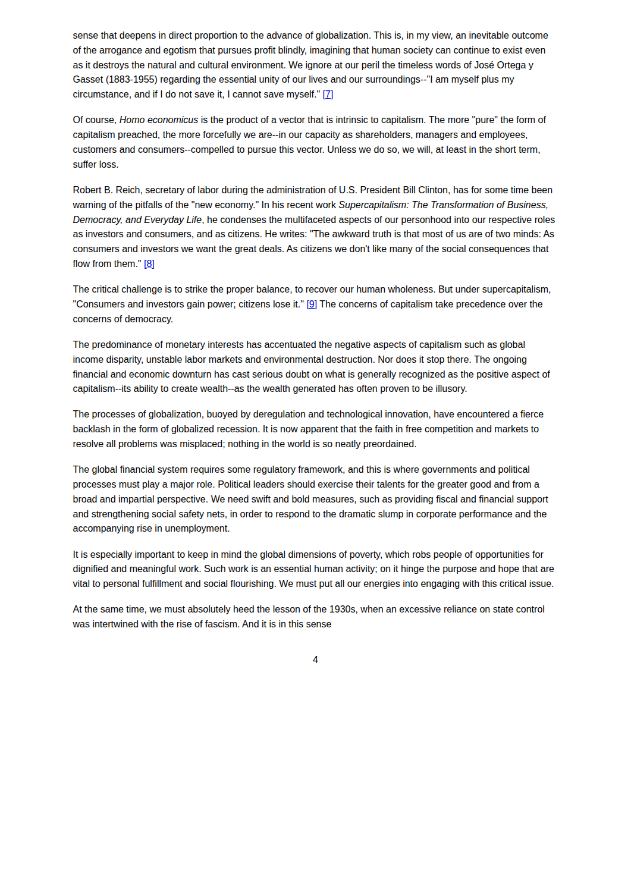sense that deepens in direct proportion to the advance of globalization. This is, in my view, an inevitable outcome of the arrogance and egotism that pursues profit blindly, imagining that human society can continue to exist even as it destroys the natural and cultural environment. We ignore at our peril the timeless words of José Ortega y Gasset (1883-1955) regarding the essential unity of our lives and our surroundings--"I am myself plus my circumstance, and if I do not save it, I cannot save myself." [7]
Of course, Homo economicus is the product of a vector that is intrinsic to capitalism. The more "pure" the form of capitalism preached, the more forcefully we are--in our capacity as shareholders, managers and employees, customers and consumers--compelled to pursue this vector. Unless we do so, we will, at least in the short term, suffer loss.
Robert B. Reich, secretary of labor during the administration of U.S. President Bill Clinton, has for some time been warning of the pitfalls of the "new economy." In his recent work Supercapitalism: The Transformation of Business, Democracy, and Everyday Life, he condenses the multifaceted aspects of our personhood into our respective roles as investors and consumers, and as citizens. He writes: "The awkward truth is that most of us are of two minds: As consumers and investors we want the great deals. As citizens we don't like many of the social consequences that flow from them." [8]
The critical challenge is to strike the proper balance, to recover our human wholeness. But under supercapitalism, "Consumers and investors gain power; citizens lose it." [9] The concerns of capitalism take precedence over the concerns of democracy.
The predominance of monetary interests has accentuated the negative aspects of capitalism such as global income disparity, unstable labor markets and environmental destruction. Nor does it stop there. The ongoing financial and economic downturn has cast serious doubt on what is generally recognized as the positive aspect of capitalism--its ability to create wealth--as the wealth generated has often proven to be illusory.
The processes of globalization, buoyed by deregulation and technological innovation, have encountered a fierce backlash in the form of globalized recession. It is now apparent that the faith in free competition and markets to resolve all problems was misplaced; nothing in the world is so neatly preordained.
The global financial system requires some regulatory framework, and this is where governments and political processes must play a major role. Political leaders should exercise their talents for the greater good and from a broad and impartial perspective. We need swift and bold measures, such as providing fiscal and financial support and strengthening social safety nets, in order to respond to the dramatic slump in corporate performance and the accompanying rise in unemployment.
It is especially important to keep in mind the global dimensions of poverty, which robs people of opportunities for dignified and meaningful work. Such work is an essential human activity; on it hinge the purpose and hope that are vital to personal fulfillment and social flourishing. We must put all our energies into engaging with this critical issue.
At the same time, we must absolutely heed the lesson of the 1930s, when an excessive reliance on state control was intertwined with the rise of fascism. And it is in this sense
4